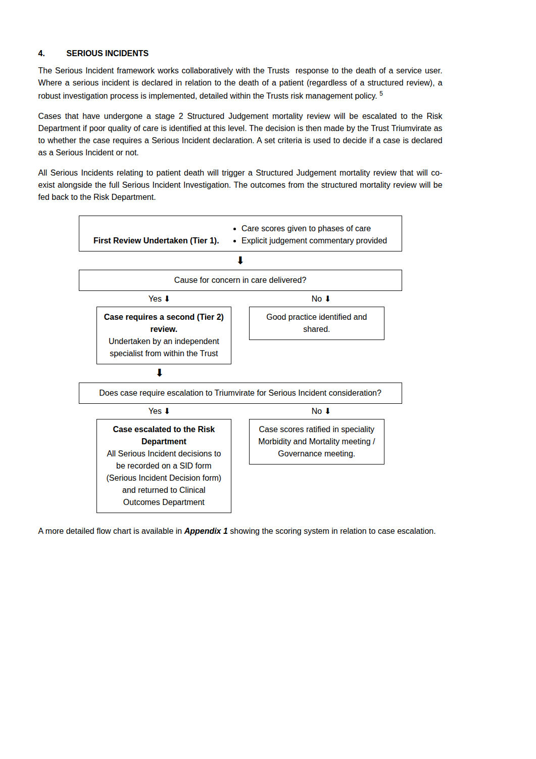4. SERIOUS INCIDENTS
The Serious Incident framework works collaboratively with the Trusts response to the death of a service user. Where a serious incident is declared in relation to the death of a patient (regardless of a structured review), a robust investigation process is implemented, detailed within the Trusts risk management policy. 5
Cases that have undergone a stage 2 Structured Judgement mortality review will be escalated to the Risk Department if poor quality of care is identified at this level. The decision is then made by the Trust Triumvirate as to whether the case requires a Serious Incident declaration. A set criteria is used to decide if a case is declared as a Serious Incident or not.
All Serious Incidents relating to patient death will trigger a Structured Judgement mortality review that will co-exist alongside the full Serious Incident Investigation. The outcomes from the structured mortality review will be fed back to the Risk Department.
First Review Undertaken (Tier 1).
Care scores given to phases of care
Explicit judgement commentary provided
⬇
Cause for concern in care delivered?
Yes ⬇
No ⬇
Case requires a second (Tier 2) review.
Undertaken by an independent specialist from within the Trust
Good practice identified and shared.
⬇
Does case require escalation to Triumvirate for Serious Incident consideration?
Yes ⬇
No ⬇
Case escalated to the Risk Department
All Serious Incident decisions to be recorded on a SID form (Serious Incident Decision form) and returned to Clinical Outcomes Department
Case scores ratified in speciality Morbidity and Mortality meeting / Governance meeting.
A more detailed flow chart is available in Appendix 1 showing the scoring system in relation to case escalation.